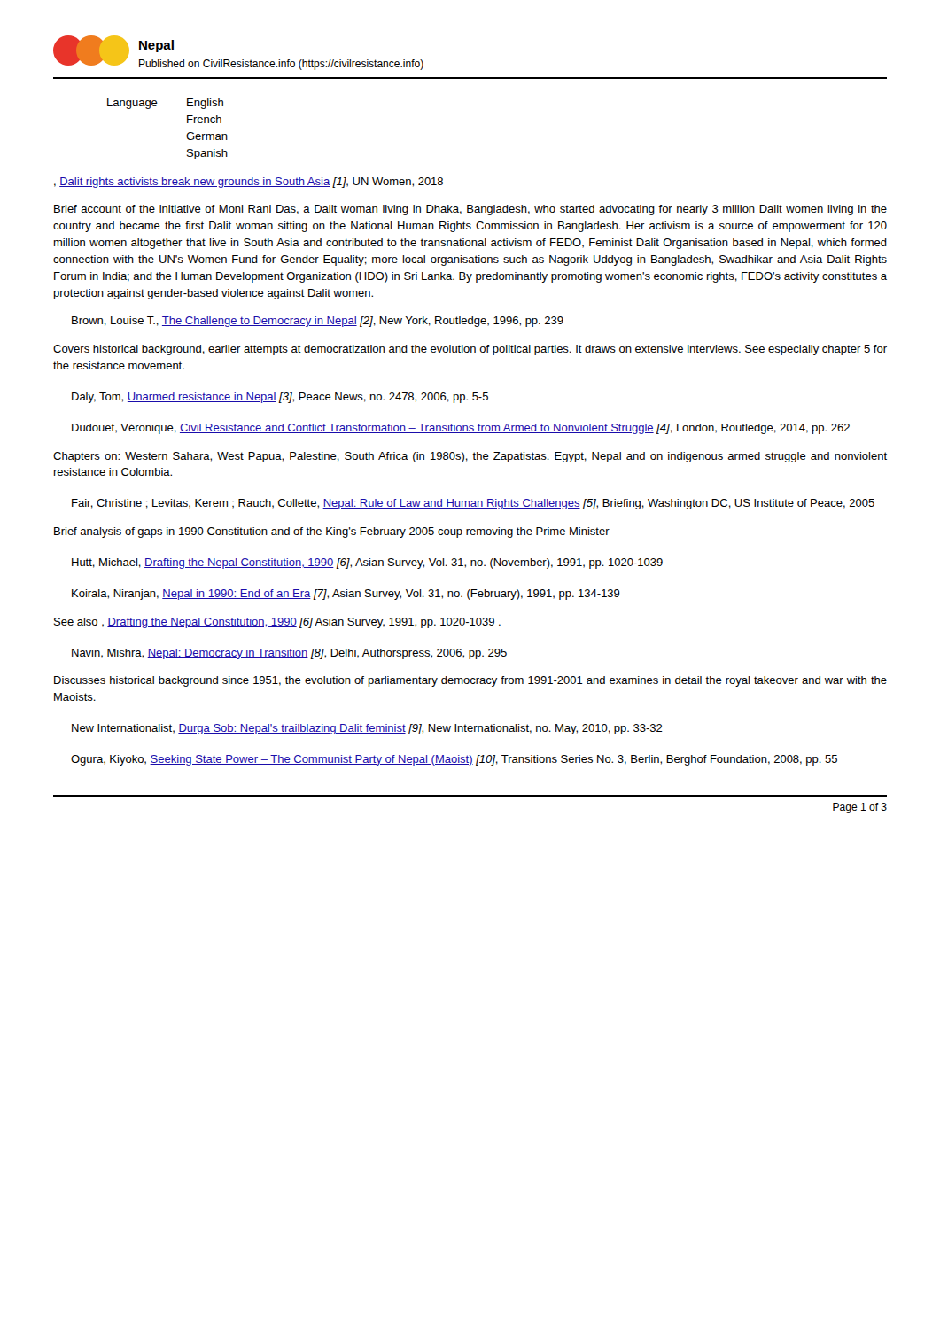Nepal
Published on CivilResistance.info (https://civilresistance.info)
Language
English
French
German
Spanish
, Dalit rights activists break new grounds in South Asia [1], UN Women, 2018
Brief account of the initiative of Moni Rani Das, a Dalit woman living in Dhaka, Bangladesh, who started advocating for nearly 3 million Dalit women living in the country and became the first Dalit woman sitting on the National Human Rights Commission in Bangladesh. Her activism is a source of empowerment for 120 million women altogether that live in South Asia and contributed to the transnational activism of FEDO, Feminist Dalit Organisation based in Nepal, which formed connection with the UN's Women Fund for Gender Equality; more local organisations such as Nagorik Uddyog in Bangladesh, Swadhikar and Asia Dalit Rights Forum in India; and the Human Development Organization (HDO) in Sri Lanka. By predominantly promoting women's economic rights, FEDO's activity constitutes a protection against gender-based violence against Dalit women.
Brown, Louise T., The Challenge to Democracy in Nepal [2], New York, Routledge, 1996, pp. 239
Covers historical background, earlier attempts at democratization and the evolution of political parties. It draws on extensive interviews. See especially chapter 5 for the resistance movement.
Daly, Tom, Unarmed resistance in Nepal [3], Peace News, no. 2478, 2006, pp. 5-5
Dudouet, Véronique, Civil Resistance and Conflict Transformation – Transitions from Armed to Nonviolent Struggle [4], London, Routledge, 2014, pp. 262
Chapters on: Western Sahara, West Papua, Palestine, South Africa (in 1980s), the Zapatistas. Egypt, Nepal and on indigenous armed struggle and nonviolent resistance in Colombia.
Fair, Christine ; Levitas, Kerem ; Rauch, Collette, Nepal: Rule of Law and Human Rights Challenges [5], Briefing, Washington DC, US Institute of Peace, 2005
Brief analysis of gaps in 1990 Constitution and of the King's February 2005 coup removing the Prime Minister
Hutt, Michael, Drafting the Nepal Constitution, 1990 [6], Asian Survey, Vol. 31, no. (November), 1991, pp. 1020-1039
Koirala, Niranjan, Nepal in 1990: End of an Era [7], Asian Survey, Vol. 31, no. (February), 1991, pp. 134-139
See also , Drafting the Nepal Constitution, 1990 [6] Asian Survey, 1991, pp. 1020-1039 .
Navin, Mishra, Nepal: Democracy in Transition [8], Delhi, Authorspress, 2006, pp. 295
Discusses historical background since 1951, the evolution of parliamentary democracy from 1991-2001 and examines in detail the royal takeover and war with the Maoists.
New Internationalist, Durga Sob: Nepal's trailblazing Dalit feminist [9], New Internationalist, no. May, 2010, pp. 33-32
Ogura, Kiyoko, Seeking State Power – The Communist Party of Nepal (Maoist) [10], Transitions Series No. 3, Berlin, Berghof Foundation, 2008, pp. 55
Page 1 of 3